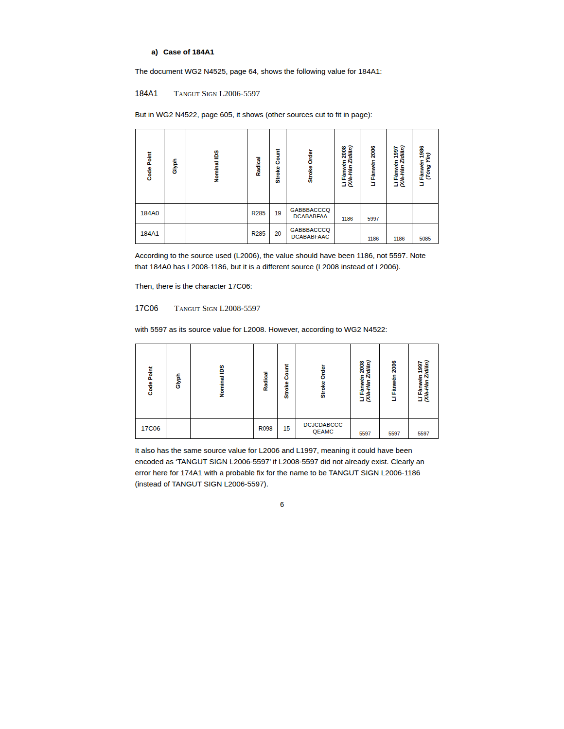a) Case of 184A1
The document WG2 N4525, page 64, shows the following value for 184A1:
184A1 𘒡Tangut Sign L2006-5597
But in WG2 N4522, page 605, it shows (other sources cut to fit in page):
| Code Point | Glyph | Nominal IDS | Radical | Stroke Count | Stroke Order | Lǐ Fànwén 2008 (Xià-Hàn Zìdiǎn) | Lǐ Fànwén 2006 | Lǐ Fànwén 1997 (Xià-Hàn Zìdiǎn) | Lǐ Fànwén 1986 (Tóng Yīn) |
| --- | --- | --- | --- | --- | --- | --- | --- | --- | --- |
| 184A0 | 𘒠 | 𘠀𘠁𘠂𘠃𘠄 | R285 | 19 | GABBBACCCQ DCABABFAA | 𘒠 1186 | 𘒠 5997 | | |
| 184A1 | 𘒡 | 𘠀𘠁𘠂𘠃𘠅𘠆𘠇 | R285 | 20 | GABBBACCCQ DCABABFAAC | | 𘒡 1186 | 𘒡 1186 | 𘒡 5085 |
According to the source used (L2006), the value should have been 1186, not 5597. Note that 184A0 has L2008-1186, but it is a different source (L2008 instead of L2006).
Then, there is the character 17C06:
17C06 𗰆Tangut Sign L2008-5597
with 5597 as its source value for L2008. However, according to WG2 N4522:
| Code Point | Glyph | Nominal IDS | Radical | Stroke Count | Stroke Order | Lǐ Fànwén 2008 (Xià-Hàn Zìdiǎn) | Lǐ Fànwén 2006 | Lǐ Fànwén 1997 (Xià-Hàn Zìdiǎn) |
| --- | --- | --- | --- | --- | --- | --- | --- | --- |
| 17C06 | 𗰆 | 𘠐𘠑𘠒𘠓 | R098 | 15 | DCJCDABCCC QEAMC | 𗰆 5597 | 𗰆 5597 | 𗰆 5597 |
It also has the same source value for L2006 and L1997, meaning it could have been encoded as ‘TANGUT SIGN L2006-5597’ if L2008-5597 did not already exist. Clearly an error here for 174A1 with a probable fix for the name to be TANGUT SIGN L2006-1186 (instead of TANGUT SIGN L2006-5597).
6